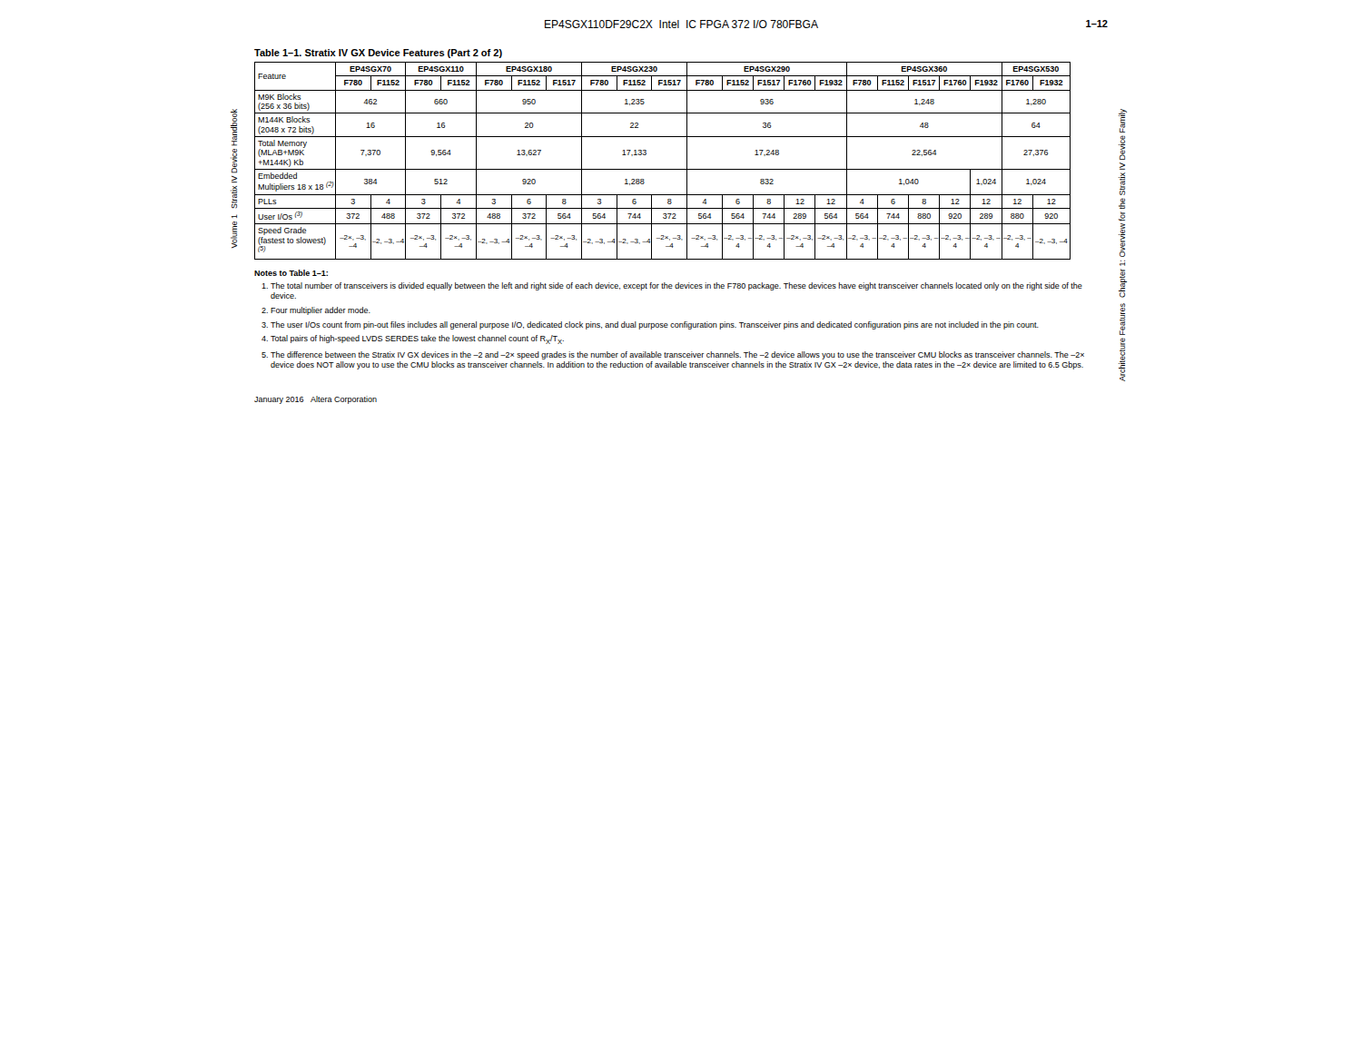EP4SGX110DF29C2X Intel IC FPGA 372 I/O 780FBGA
1–12
Stratix IV Device Handbook
Volume 1
Chapter 1: Overview for the Stratix IV Device Family
Architecture Features
Table 1–1. Stratix IV GX Device Features (Part 2 of 2)
| Feature | EP4SGX70 | EP4SGX110 | EP4SGX180 | EP4SGX230 | EP4SGX290 | EP4SGX360 | EP4SGX530 |
| --- | --- | --- | --- | --- | --- | --- | --- |
| F780 | F1152 | F780 | F1152 | F780 | F1152 | F1517 | F780 | F1152 | F1517 | F780 | F1152 | F1517 | F1760 | F1932 | F780 | F1152 | F1517 | F1760 | F1932 | F1760 | F1932 |
| M9K Blocks (256 x 36 bits) | 462 | 660 | 950 | 1,235 | 936 | 1,248 | 1,280 |
| M144K Blocks (2048 x 72 bits) | 16 | 16 | 20 | 22 | 36 | 48 | 64 |
| Total Memory (MLAB+M9K +M144K) Kb | 7,370 | 9,564 | 13,627 | 17,133 | 17,248 | 22,564 | 27,376 |
| Embedded Multipliers 18 x 18 (2) | 384 | 512 | 920 | 1,288 | 832 | 1,040 | 1,024 | 1,024 |
| PLLs | 3 | 4 | 3 | 4 | 3 | 6 | 8 | 3 | 6 | 8 | 4 | 6 | 8 | 12 | 12 | 4 | 6 | 8 | 12 | 12 | 12 | 12 |
| User I/Os (3) | 372 | 488 | 372 | 372 | 488 | 372 | 564 | 564 | 744 | 372 | 564 | 564 | 744 | 289 | 564 | 564 | 744 | 880 | 920 | 289 | 880 | 920 |
| Speed Grade (fastest to slowest) (5) | –2×, –3, –4 | –2, –3, –4 | –2×, –3, –4 | –2×, –3, –4 | –2, –3, –4 | –2×, –3, –4 | –2×, –3, –4 | –2, –3, –4 | –2, –3, –4 | –2×, –3, –4 | –2×, –3, –4 | –2, –3, –4 | –2, –3, –4 | –2×, –3, –4 | –2×, –3, –4 | –2, –3, –4 | –2, –3, –4 | –2, –3, –4 | –2, –3, –4 | –2, –3, –4 | –2, –3, –4 | –2, –3, –4 |
Notes to Table 1–1:
The total number of transceivers is divided equally between the left and right side of each device, except for the devices in the F780 package. These devices have eight transceiver channels located only on the right side of the device.
Four multiplier adder mode.
The user I/Os count from pin-out files includes all general purpose I/O, dedicated clock pins, and dual purpose configuration pins. Transceiver pins and dedicated configuration pins are not included in the pin count.
Total pairs of high-speed LVDS SERDES take the lowest channel count of RX/TX.
The difference between the Stratix IV GX devices in the –2 and –2× speed grades is the number of available transceiver channels. The –2 device allows you to use the transceiver CMU blocks as transceiver channels. The –2× device does NOT allow you to use the CMU blocks as transceiver channels. In addition to the reduction of available transceiver channels in the Stratix IV GX –2× device, the data rates in the –2× device are limited to 6.5 Gbps.
January 2016 Altera Corporation